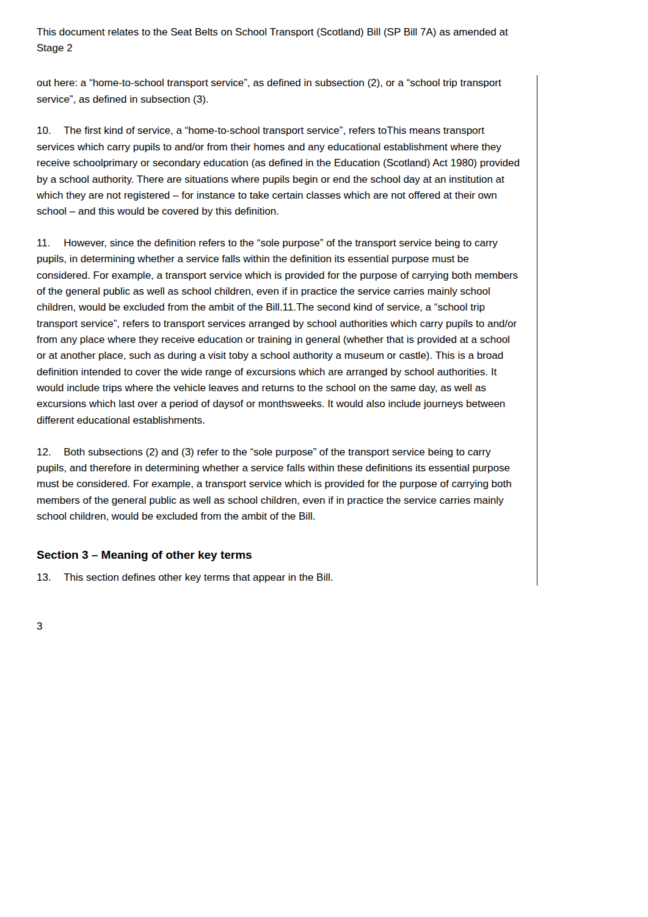This document relates to the Seat Belts on School Transport (Scotland) Bill (SP Bill 7A) as amended at Stage 2
out here: a “home-to-school transport service”, as defined in subsection (2), or a “school trip transport service”, as defined in subsection (3).
10. The first kind of service, a “home-to-school transport service”, refers toThis means transport services which carry pupils to and/or from their homes and any educational establishment where they receive schoolprimary or secondary education (as defined in the Education (Scotland) Act 1980) provided by a school authority. There are situations where pupils begin or end the school day at an institution at which they are not registered – for instance to take certain classes which are not offered at their own school – and this would be covered by this definition.
11. However, since the definition refers to the “sole purpose” of the transport service being to carry pupils, in determining whether a service falls within the definition its essential purpose must be considered. For example, a transport service which is provided for the purpose of carrying both members of the general public as well as school children, even if in practice the service carries mainly school children, would be excluded from the ambit of the Bill.11.The second kind of service, a “school trip transport service”, refers to transport services arranged by school authorities which carry pupils to and/or from any place where they receive education or training in general (whether that is provided at a school or at another place, such as during a visit toby a school authority a museum or castle). This is a broad definition intended to cover the wide range of excursions which are arranged by school authorities. It would include trips where the vehicle leaves and returns to the school on the same day, as well as excursions which last over a period of daysof or monthsweeks. It would also include journeys between different educational establishments.
12. Both subsections (2) and (3) refer to the “sole purpose” of the transport service being to carry pupils, and therefore in determining whether a service falls within these definitions its essential purpose must be considered. For example, a transport service which is provided for the purpose of carrying both members of the general public as well as school children, even if in practice the service carries mainly school children, would be excluded from the ambit of the Bill.
Section 3 – Meaning of other key terms
13. This section defines other key terms that appear in the Bill.
3